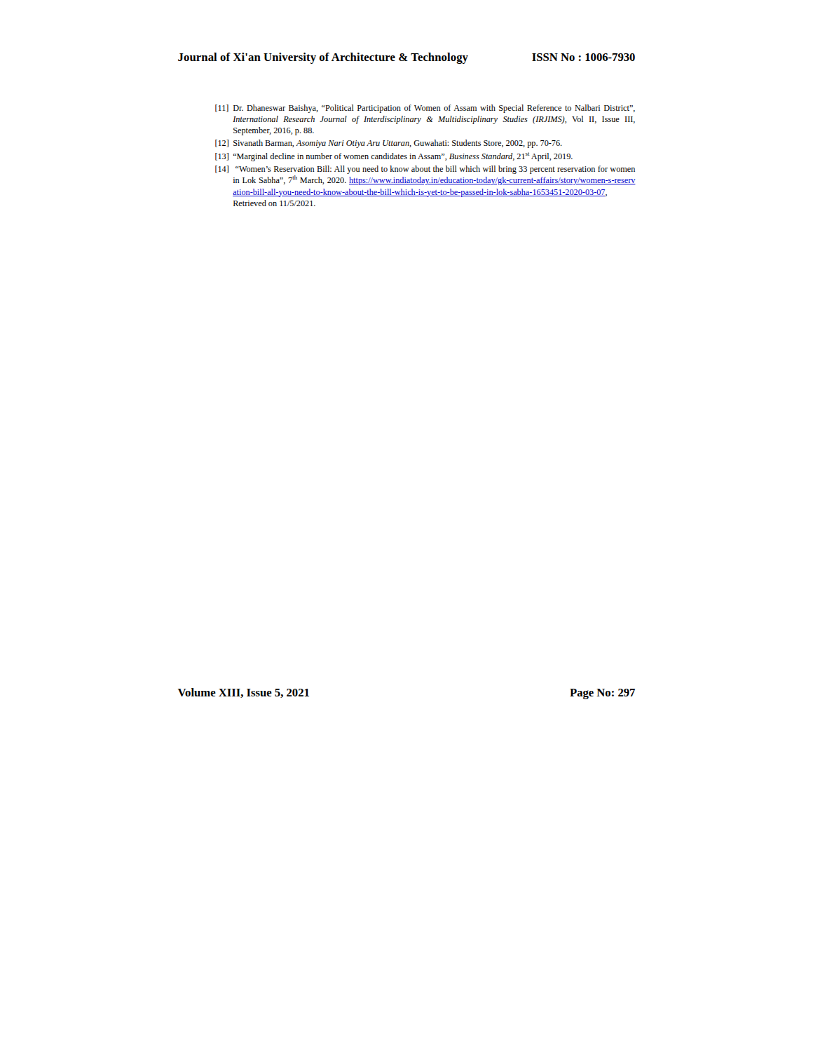Journal of Xi'an University of Architecture & Technology
ISSN No : 1006-7930
[11] Dr. Dhaneswar Baishya, “Political Participation of Women of Assam with Special Reference to Nalbari District”, International Research Journal of Interdisciplinary & Multidisciplinary Studies (IRJIMS), Vol II, Issue III, September, 2016, p. 88.
[12] Sivanath Barman, Asomiya Nari Otiya Aru Uttaran, Guwahati: Students Store, 2002, pp. 70-76.
[13]“Marginal decline in number of women candidates in Assam”, Business Standard, 21st April, 2019.
[14] “Women’s Reservation Bill: All you need to know about the bill which will bring 33 percent reservation for women in Lok Sabha”, 7th March, 2020. https://www.indiatoday.in/education-today/gk-current-affairs/story/women-s-reservation-bill-all-you-need-to-know-about-the-bill-which-is-yet-to-be-passed-in-lok-sabha-1653451-2020-03-07, Retrieved on 11/5/2021.
Volume XIII, Issue 5, 2021
Page No: 297